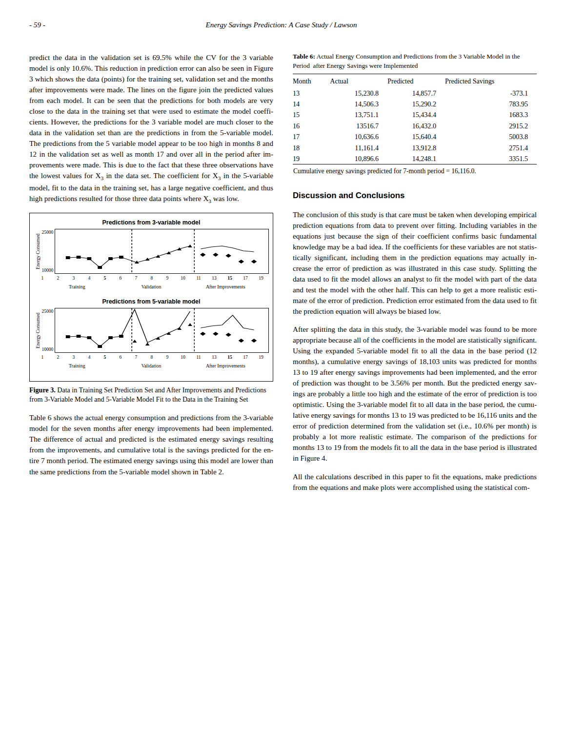- 59 - Energy Savings Prediction: A Case Study / Lawson
predict the data in the validation set is 69.5% while the CV for the 3 variable model is only 10.6%. This reduction in prediction error can also be seen in Figure 3 which shows the data (points) for the training set, validation set and the months after improvements were made. The lines on the figure join the predicted values from each model. It can be seen that the predictions for both models are very close to the data in the training set that were used to estimate the model coefficients. However, the predictions for the 3 variable model are much closer to the data in the validation set than are the predictions in from the 5-variable model. The predictions from the 5 variable model appear to be too high in months 8 and 12 in the validation set as well as month 17 and over all in the period after improvements were made. This is due to the fact that these three observations have the lowest values for X3 in the data set. The coefficient for X3 in the 5-variable model, fit to the data in the training set, has a large negative coefficient, and thus high predictions resulted for those three data points where X3 was low.
Predictions from 3-variable model
Energy Consumed
25000 10000
123456789101113151719
Training Validation After Improvements
Predictions from 5-variable model
Energy Consumed
25000 10000
123456789101113151719
Training Validation After Improvements
Figure 3. Data in Training Set Prediction Set and After Improvements and Predictions from 3-Variable Model and 5-Variable Model Fit to the Data in the Training Set
Table 6 shows the actual energy consumption and predictions from the 3-variable model for the seven months after energy improvements had been implemented. The difference of actual and predicted is the estimated energy savings resulting from the improvements, and cumulative total is the savings predicted for the entire 7 month period. The estimated energy savings using this model are lower than the same predictions from the 5-variable model shown in Table 2.
Table 6: Actual Energy Consumption and Predictions from the 3 Variable Model in the Period after Energy Savings were Implemented
| Month | Actual | Predicted | Predicted Savings |
| --- | --- | --- | --- |
| 13 | 15,230.8 | 14,857.7 | -373.1 |
| 14 | 14,506.3 | 15,290.2 | 783.95 |
| 15 | 13,751.1 | 15,434.4 | 1683.3 |
| 16 | 13516.7 | 16,432.0 | 2915.2 |
| 17 | 10,636.6 | 15,640.4 | 5003.8 |
| 18 | 11,161.4 | 13,912.8 | 2751.4 |
| 19 | 10,896.6 | 14,248.1 | 3351.5 |
| Cumulative energy savings predicted for 7-month period = 16,116.0. |
Discussion and Conclusions
The conclusion of this study is that care must be taken when developing empirical prediction equations from data to prevent over fitting. Including variables in the equations just because the sign of their coefficient confirms basic fundamental knowledge may be a bad idea. If the coefficients for these variables are not statistically significant, including them in the prediction equations may actually increase the error of prediction as was illustrated in this case study. Splitting the data used to fit the model allows an analyst to fit the model with part of the data and test the model with the other half. This can help to get a more realistic estimate of the error of prediction. Prediction error estimated from the data used to fit the prediction equation will always be biased low.
After splitting the data in this study, the 3-variable model was found to be more appropriate because all of the coefficients in the model are statistically significant. Using the expanded 5-variable model fit to all the data in the base period (12 months), a cumulative energy savings of 18,103 units was predicted for months 13 to 19 after energy savings improvements had been implemented, and the error of prediction was thought to be 3.56% per month. But the predicted energy savings are probably a little too high and the estimate of the error of prediction is too optimistic. Using the 3-variable model fit to all data in the base period, the cumulative energy savings for months 13 to 19 was predicted to be 16,116 units and the error of prediction determined from the validation set (i.e., 10.6% per month) is probably a lot more realistic estimate. The comparison of the predictions for months 13 to 19 from the models fit to all the data in the base period is illustrated in Figure 4.
All the calculations described in this paper to fit the equations, make predictions from the equations and make plots were accomplished using the statistical com-